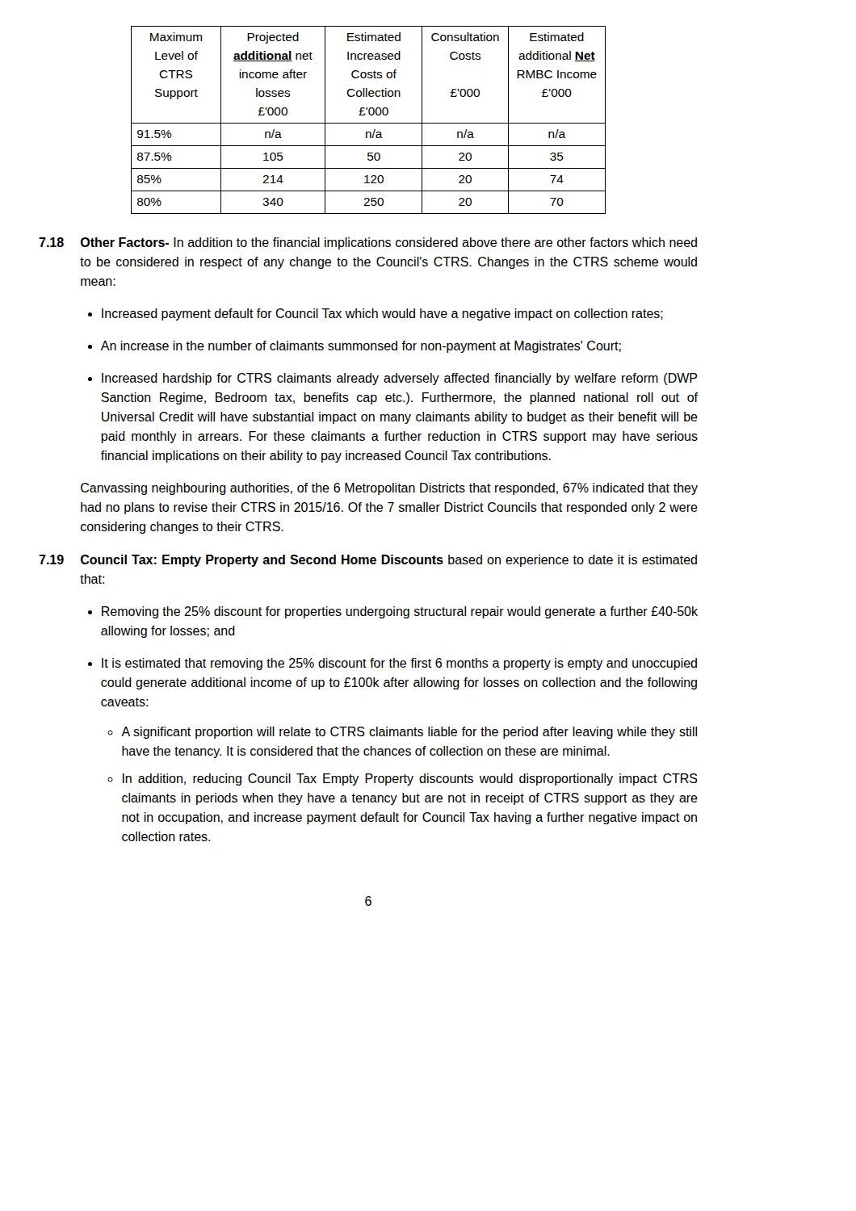| Maximum Level of CTRS Support | Projected additional net income after losses £'000 | Estimated Increased Costs of Collection £'000 | Consultation Costs £'000 | Estimated additional Net RMBC Income £'000 |
| --- | --- | --- | --- | --- |
| 91.5% | n/a | n/a | n/a | n/a |
| 87.5% | 105 | 50 | 20 | 35 |
| 85% | 214 | 120 | 20 | 74 |
| 80% | 340 | 250 | 20 | 70 |
7.18
Other Factors- In addition to the financial implications considered above there are other factors which need to be considered in respect of any change to the Council's CTRS. Changes in the CTRS scheme would mean:
Increased payment default for Council Tax which would have a negative impact on collection rates;
An increase in the number of claimants summonsed for non-payment at Magistrates' Court;
Increased hardship for CTRS claimants already adversely affected financially by welfare reform (DWP Sanction Regime, Bedroom tax, benefits cap etc.). Furthermore, the planned national roll out of Universal Credit will have substantial impact on many claimants ability to budget as their benefit will be paid monthly in arrears. For these claimants a further reduction in CTRS support may have serious financial implications on their ability to pay increased Council Tax contributions.
Canvassing neighbouring authorities, of the 6 Metropolitan Districts that responded, 67% indicated that they had no plans to revise their CTRS in 2015/16. Of the 7 smaller District Councils that responded only 2 were considering changes to their CTRS.
7.19
Council Tax: Empty Property and Second Home Discounts based on experience to date it is estimated that:
Removing the 25% discount for properties undergoing structural repair would generate a further £40-50k allowing for losses; and
It is estimated that removing the 25% discount for the first 6 months a property is empty and unoccupied could generate additional income of up to £100k after allowing for losses on collection and the following caveats:
A significant proportion will relate to CTRS claimants liable for the period after leaving while they still have the tenancy. It is considered that the chances of collection on these are minimal.
In addition, reducing Council Tax Empty Property discounts would disproportionally impact CTRS claimants in periods when they have a tenancy but are not in receipt of CTRS support as they are not in occupation, and increase payment default for Council Tax having a further negative impact on collection rates.
6